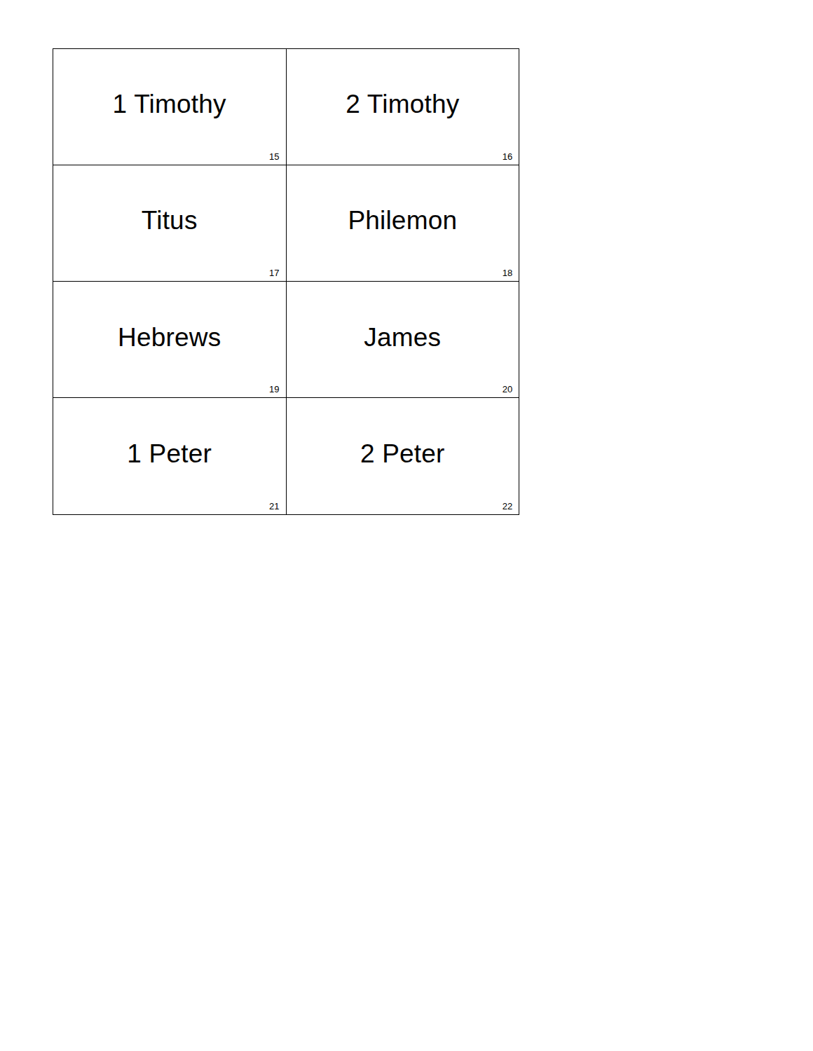| 1 Timothy 15 | 2 Timothy 16 |
| Titus 17 | Philemon 18 |
| Hebrews 19 | James 20 |
| 1 Peter 21 | 2 Peter 22 |